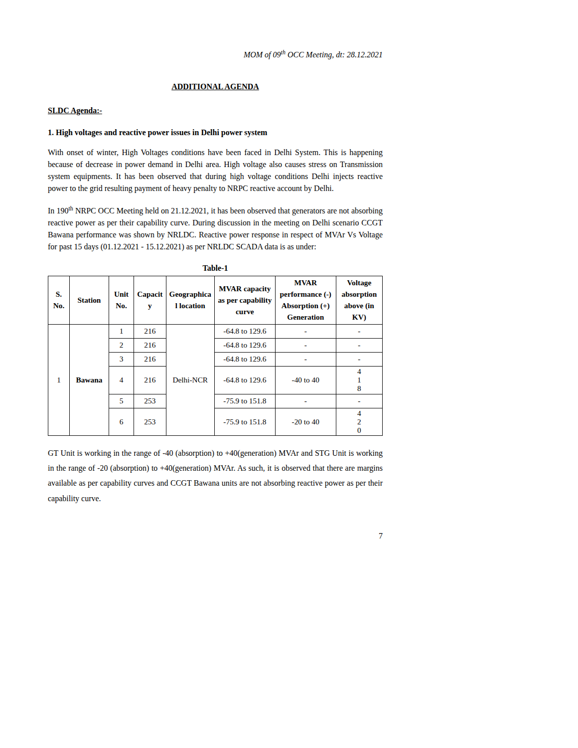MOM of 09th OCC Meeting, dt: 28.12.2021
ADDITIONAL AGENDA
SLDC Agenda:-
1. High voltages and reactive power issues in Delhi power system
With onset of winter, High Voltages conditions have been faced in Delhi System. This is happening because of decrease in power demand in Delhi area. High voltage also causes stress on Transmission system equipments. It has been observed that during high voltage conditions Delhi injects reactive power to the grid resulting payment of heavy penalty to NRPC reactive account by Delhi.
In 190th NRPC OCC Meeting held on 21.12.2021, it has been observed that generators are not absorbing reactive power as per their capability curve. During discussion in the meeting on Delhi scenario CCGT Bawana performance was shown by NRLDC. Reactive power response in respect of MVAr Vs Voltage for past 15 days (01.12.2021 - 15.12.2021) as per NRLDC SCADA data is as under:
Table-1
| S. No. | Station | Unit No. | Capacit y | Geographica l location | MVAR capacity as per capability curve | MVAR performance (-) Absorption (+) Generation | Voltage absorption above (in KV) |
| --- | --- | --- | --- | --- | --- | --- | --- |
| 1 | Bawana | 1 | 216 | Delhi-NCR | -64.8 to 129.6 | - | - |
| 2 | 216 | -64.8 to 129.6 | - | - |
| 3 | 216 | -64.8 to 129.6 | - | - |
| 4 | 216 | -64.8 to 129.6 | -40 to 40 | 4 1 8 |
| 5 | 253 | -75.9 to 151.8 | - | - |
| 6 | 253 | -75.9 to 151.8 | -20 to 40 | 4 2 0 |
GT Unit is working in the range of -40 (absorption) to +40(generation) MVAr and STG Unit is working in the range of -20 (absorption) to +40(generation) MVAr. As such, it is observed that there are margins available as per capability curves and CCGT Bawana units are not absorbing reactive power as per their capability curve.
7